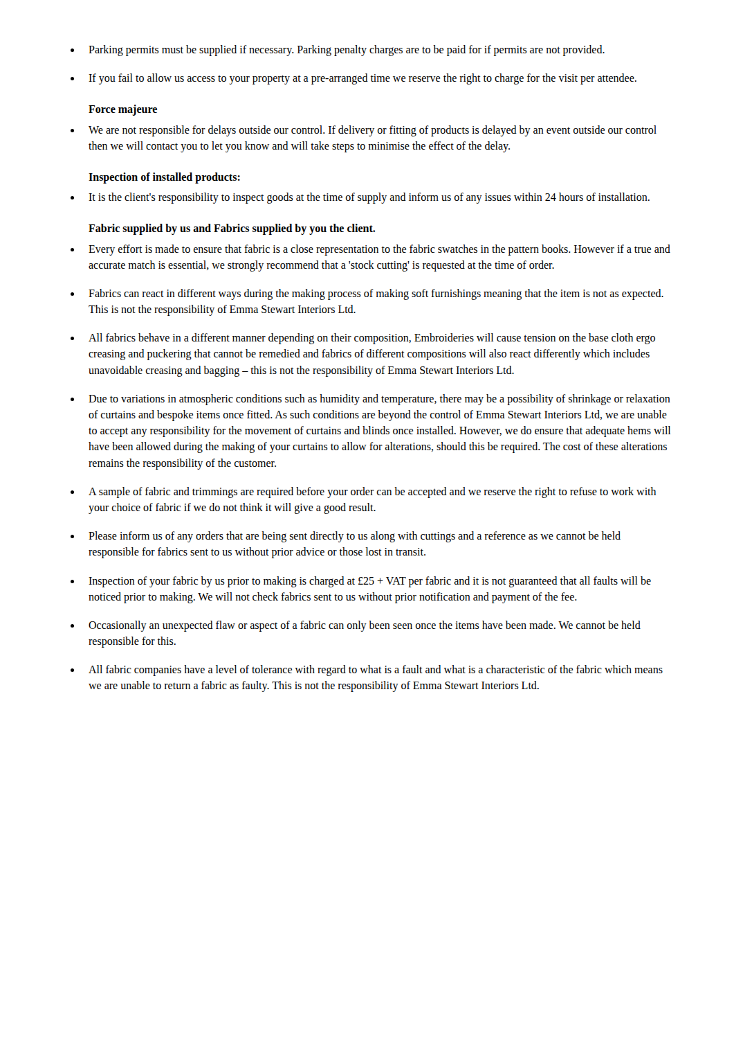Parking permits must be supplied if necessary. Parking penalty charges are to be paid for if permits are not provided.
If you fail to allow us access to your property at a pre-arranged time we reserve the right to charge for the visit per attendee.
Force majeure
We are not responsible for delays outside our control. If delivery or fitting of products is delayed by an event outside our control then we will contact you to let you know and will take steps to minimise the effect of the delay.
Inspection of installed products:
It is the client's responsibility to inspect goods at the time of supply and inform us of any issues within 24 hours of installation.
Fabric supplied by us and Fabrics supplied by you the client.
Every effort is made to ensure that fabric is a close representation to the fabric swatches in the pattern books. However if a true and accurate match is essential, we strongly recommend that a 'stock cutting' is requested at the time of order.
Fabrics can react in different ways during the making process of making soft furnishings meaning that the item is not as expected. This is not the responsibility of Emma Stewart Interiors Ltd.
All fabrics behave in a different manner depending on their composition, Embroideries will cause tension on the base cloth ergo creasing and puckering that cannot be remedied and fabrics of different compositions will also react differently which includes unavoidable creasing and bagging – this is not the responsibility of Emma Stewart Interiors Ltd.
Due to variations in atmospheric conditions such as humidity and temperature, there may be a possibility of shrinkage or relaxation of curtains and bespoke items once fitted. As such conditions are beyond the control of Emma Stewart Interiors Ltd, we are unable to accept any responsibility for the movement of curtains and blinds once installed. However, we do ensure that adequate hems will have been allowed during the making of your curtains to allow for alterations, should this be required. The cost of these alterations remains the responsibility of the customer.
A sample of fabric and trimmings are required before your order can be accepted and we reserve the right to refuse to work with your choice of fabric if we do not think it will give a good result.
Please inform us of any orders that are being sent directly to us along with cuttings and a reference as we cannot be held responsible for fabrics sent to us without prior advice or those lost in transit.
Inspection of your fabric by us prior to making is charged at £25 + VAT per fabric and it is not guaranteed that all faults will be noticed prior to making. We will not check fabrics sent to us without prior notification and payment of the fee.
Occasionally an unexpected flaw or aspect of a fabric can only been seen once the items have been made. We cannot be held responsible for this.
All fabric companies have a level of tolerance with regard to what is a fault and what is a characteristic of the fabric which means we are unable to return a fabric as faulty. This is not the responsibility of Emma Stewart Interiors Ltd.